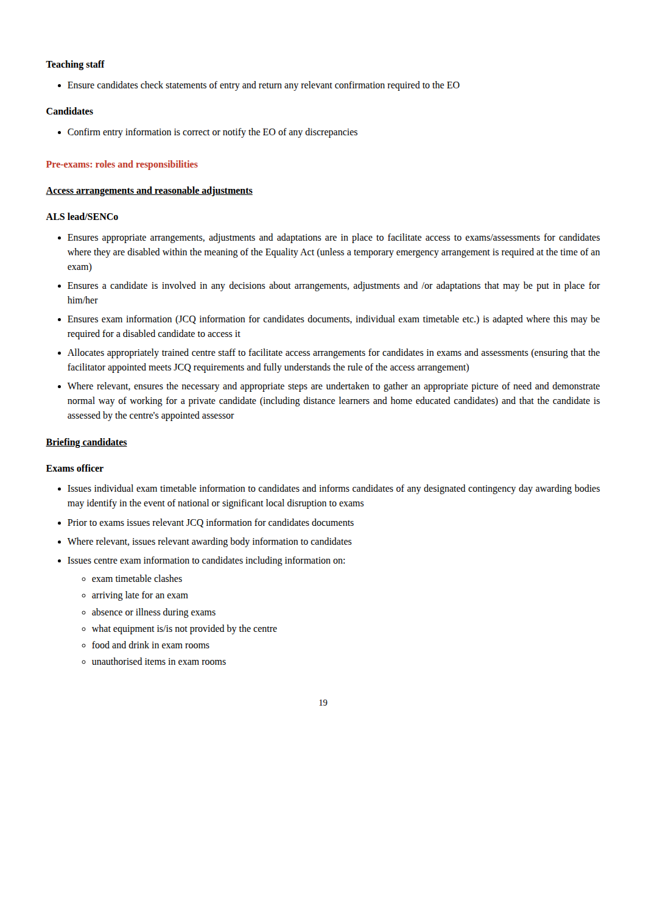Teaching staff
Ensure candidates check statements of entry and return any relevant confirmation required to the EO
Candidates
Confirm entry information is correct or notify the EO of any discrepancies
Pre-exams: roles and responsibilities
Access arrangements and reasonable adjustments
ALS lead/SENCo
Ensures appropriate arrangements, adjustments and adaptations are in place to facilitate access to exams/assessments for candidates where they are disabled within the meaning of the Equality Act (unless a temporary emergency arrangement is required at the time of an exam)
Ensures a candidate is involved in any decisions about arrangements, adjustments and /or adaptations that may be put in place for him/her
Ensures exam information (JCQ information for candidates documents, individual exam timetable etc.) is adapted where this may be required for a disabled candidate to access it
Allocates appropriately trained centre staff to facilitate access arrangements for candidates in exams and assessments (ensuring that the facilitator appointed meets JCQ requirements and fully understands the rule of the access arrangement)
Where relevant, ensures the necessary and appropriate steps are undertaken to gather an appropriate picture of need and demonstrate normal way of working for a private candidate (including distance learners and home educated candidates) and that the candidate is assessed by the centre's appointed assessor
Briefing candidates
Exams officer
Issues individual exam timetable information to candidates and informs candidates of any designated contingency day awarding bodies may identify in the event of national or significant local disruption to exams
Prior to exams issues relevant JCQ information for candidates documents
Where relevant, issues relevant awarding body information to candidates
Issues centre exam information to candidates including information on:
exam timetable clashes
arriving late for an exam
absence or illness during exams
what equipment is/is not provided by the centre
food and drink in exam rooms
unauthorised items in exam rooms
19